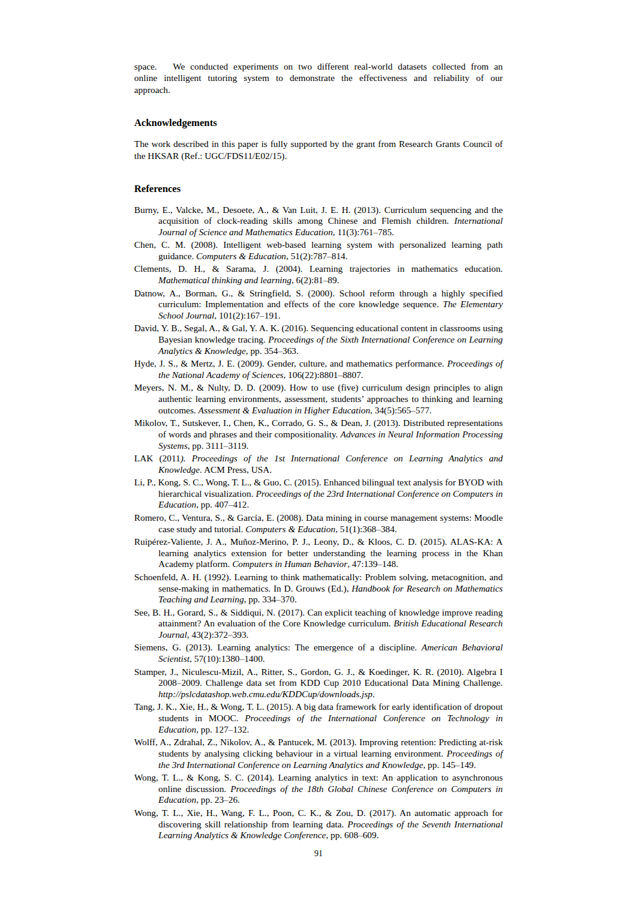space. We conducted experiments on two different real-world datasets collected from an online intelligent tutoring system to demonstrate the effectiveness and reliability of our approach.
Acknowledgements
The work described in this paper is fully supported by the grant from Research Grants Council of the HKSAR (Ref.: UGC/FDS11/E02/15).
References
Burny, E., Valcke, M., Desoete, A., & Van Luit, J. E. H. (2013). Curriculum sequencing and the acquisition of clock-reading skills among Chinese and Flemish children. International Journal of Science and Mathematics Education, 11(3):761–785.
Chen, C. M. (2008). Intelligent web-based learning system with personalized learning path guidance. Computers & Education, 51(2):787–814.
Clements, D. H., & Sarama, J. (2004). Learning trajectories in mathematics education. Mathematical thinking and learning, 6(2):81–89.
Datnow, A., Borman, G., & Stringfield, S. (2000). School reform through a highly specified curriculum: Implementation and effects of the core knowledge sequence. The Elementary School Journal, 101(2):167–191.
David, Y. B., Segal, A., & Gal, Y. A. K. (2016). Sequencing educational content in classrooms using Bayesian knowledge tracing. Proceedings of the Sixth International Conference on Learning Analytics & Knowledge, pp. 354–363.
Hyde, J. S., & Mertz, J. E. (2009). Gender, culture, and mathematics performance. Proceedings of the National Academy of Sciences, 106(22):8801–8807.
Meyers, N. M., & Nulty, D. D. (2009). How to use (five) curriculum design principles to align authentic learning environments, assessment, students’ approaches to thinking and learning outcomes. Assessment & Evaluation in Higher Education, 34(5):565–577.
Mikolov, T., Sutskever, I., Chen, K., Corrado, G. S., & Dean, J. (2013). Distributed representations of words and phrases and their compositionality. Advances in Neural Information Processing Systems, pp. 3111–3119.
LAK (2011). Proceedings of the 1st International Conference on Learning Analytics and Knowledge. ACM Press, USA.
Li, P., Kong, S. C., Wong, T. L., & Guo, C. (2015). Enhanced bilingual text analysis for BYOD with hierarchical visualization. Proceedings of the 23rd International Conference on Computers in Education, pp. 407–412.
Romero, C., Ventura, S., & García, E. (2008). Data mining in course management systems: Moodle case study and tutorial. Computers & Education, 51(1):368–384.
Ruipérez-Valiente, J. A., Muñoz-Merino, P. J., Leony, D., & Kloos, C. D. (2015). ALAS-KA: A learning analytics extension for better understanding the learning process in the Khan Academy platform. Computers in Human Behavior, 47:139–148.
Schoenfeld, A. H. (1992). Learning to think mathematically: Problem solving, metacognition, and sense-making in mathematics. In D. Grouws (Ed.), Handbook for Research on Mathematics Teaching and Learning, pp. 334–370.
See, B. H., Gorard, S., & Siddiqui, N. (2017). Can explicit teaching of knowledge improve reading attainment? An evaluation of the Core Knowledge curriculum. British Educational Research Journal, 43(2):372–393.
Siemens, G. (2013). Learning analytics: The emergence of a discipline. American Behavioral Scientist, 57(10):1380–1400.
Stamper, J., Niculescu-Mizil, A., Ritter, S., Gordon, G. J., & Koedinger, K. R. (2010). Algebra I 2008–2009. Challenge data set from KDD Cup 2010 Educational Data Mining Challenge. http://pslcdatashop.web.cmu.edu/KDDCup/downloads.jsp.
Tang, J. K., Xie, H., & Wong, T. L. (2015). A big data framework for early identification of dropout students in MOOC. Proceedings of the International Conference on Technology in Education, pp. 127–132.
Wolff, A., Zdrahal, Z., Nikolov, A., & Pantucek, M. (2013). Improving retention: Predicting at-risk students by analysing clicking behaviour in a virtual learning environment. Proceedings of the 3rd International Conference on Learning Analytics and Knowledge, pp. 145–149.
Wong, T. L., & Kong, S. C. (2014). Learning analytics in text: An application to asynchronous online discussion. Proceedings of the 18th Global Chinese Conference on Computers in Education, pp. 23–26.
Wong, T. L., Xie, H., Wang, F. L., Poon, C. K., & Zou, D. (2017). An automatic approach for discovering skill relationship from learning data. Proceedings of the Seventh International Learning Analytics & Knowledge Conference, pp. 608–609.
91